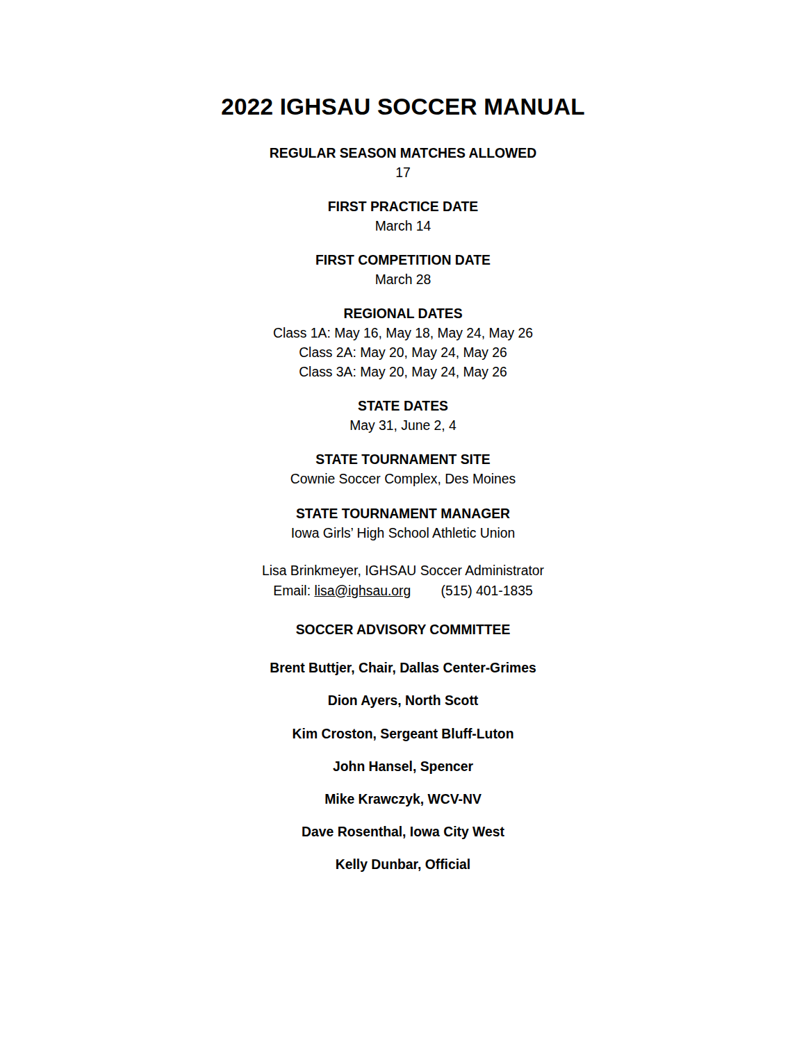2022 IGHSAU SOCCER MANUAL
REGULAR SEASON MATCHES ALLOWED
17
FIRST PRACTICE DATE
March 14
FIRST COMPETITION DATE
March 28
REGIONAL DATES
Class 1A: May 16, May 18, May 24, May 26
Class 2A: May 20, May 24, May 26
Class 3A: May 20, May 24, May 26
STATE DATES
May 31, June 2, 4
STATE TOURNAMENT SITE
Cownie Soccer Complex, Des Moines
STATE TOURNAMENT MANAGER
Iowa Girls’ High School Athletic Union
Lisa Brinkmeyer, IGHSAU Soccer Administrator
Email: lisa@ighsau.org (515) 401-1835
SOCCER ADVISORY COMMITTEE
Brent Buttjer, Chair, Dallas Center-Grimes
Dion Ayers, North Scott
Kim Croston, Sergeant Bluff-Luton
John Hansel, Spencer
Mike Krawczyk, WCV-NV
Dave Rosenthal, Iowa City West
Kelly Dunbar, Official